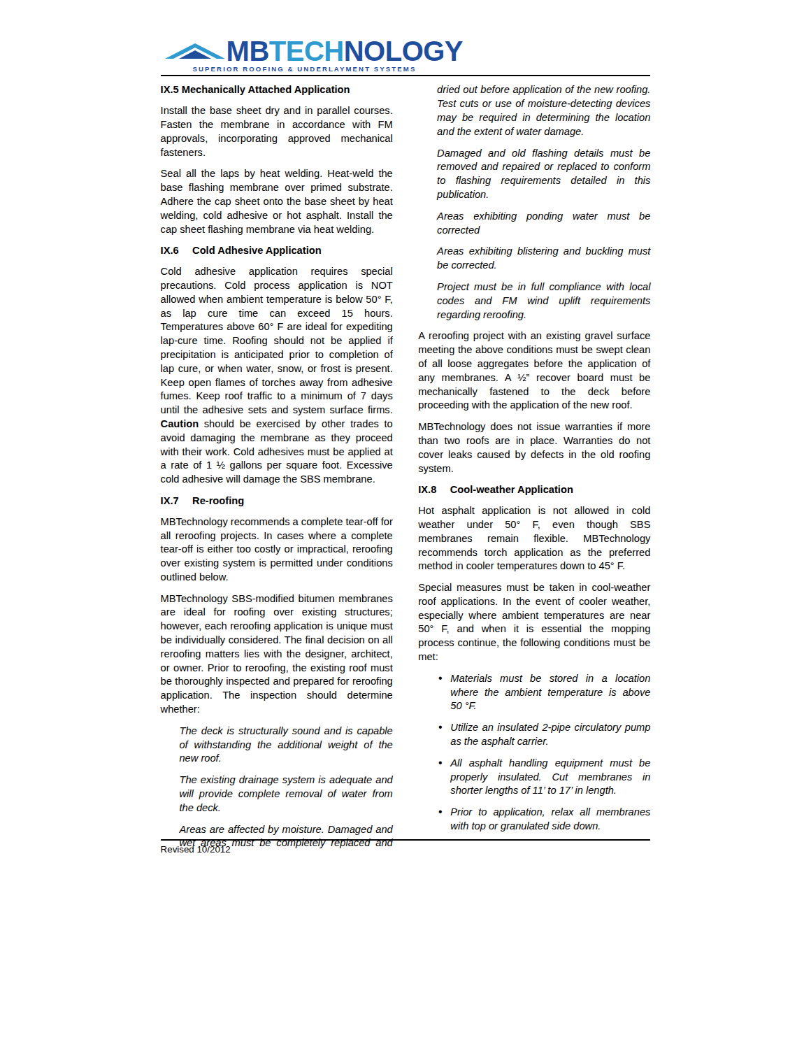MB TECH NOLOGY
SUPERIOR ROOFING & UNDERLAYMENT SYSTEMS
IX.5 Mechanically Attached Application
Install the base sheet dry and in parallel courses. Fasten the membrane in accordance with FM approvals, incorporating approved mechanical fasteners.
Seal all the laps by heat welding. Heat-weld the base flashing membrane over primed substrate. Adhere the cap sheet onto the base sheet by heat welding, cold adhesive or hot asphalt. Install the cap sheet flashing membrane via heat welding.
IX.6 Cold Adhesive Application
Cold adhesive application requires special precautions. Cold process application is NOT allowed when ambient temperature is below 50° F, as lap cure time can exceed 15 hours. Temperatures above 60° F are ideal for expediting lap-cure time. Roofing should not be applied if precipitation is anticipated prior to completion of lap cure, or when water, snow, or frost is present. Keep open flames of torches away from adhesive fumes. Keep roof traffic to a minimum of 7 days until the adhesive sets and system surface firms. Caution should be exercised by other trades to avoid damaging the membrane as they proceed with their work. Cold adhesives must be applied at a rate of 1 ½ gallons per square foot. Excessive cold adhesive will damage the SBS membrane.
IX.7 Re-roofing
MBTechnology recommends a complete tear-off for all reroofing projects. In cases where a complete tear-off is either too costly or impractical, reroofing over existing system is permitted under conditions outlined below.
MBTechnology SBS-modified bitumen membranes are ideal for roofing over existing structures; however, each reroofing application is unique must be individually considered. The final decision on all reroofing matters lies with the designer, architect, or owner. Prior to reroofing, the existing roof must be thoroughly inspected and prepared for reroofing application. The inspection should determine whether:
The deck is structurally sound and is capable of withstanding the additional weight of the new roof.
The existing drainage system is adequate and will provide complete removal of water from the deck.
Areas are affected by moisture. Damaged and wet areas must be completely replaced and dried out before application of the new roofing. Test cuts or use of moisture-detecting devices may be required in determining the location and the extent of water damage.
Damaged and old flashing details must be removed and repaired or replaced to conform to flashing requirements detailed in this publication.
Areas exhibiting ponding water must be corrected
Areas exhibiting blistering and buckling must be corrected.
Project must be in full compliance with local codes and FM wind uplift requirements regarding reroofing.
A reroofing project with an existing gravel surface meeting the above conditions must be swept clean of all loose aggregates before the application of any membranes. A ½” recover board must be mechanically fastened to the deck before proceeding with the application of the new roof.
MBTechnology does not issue warranties if more than two roofs are in place. Warranties do not cover leaks caused by defects in the old roofing system.
IX.8 Cool-weather Application
Hot asphalt application is not allowed in cold weather under 50° F, even though SBS membranes remain flexible. MBTechnology recommends torch application as the preferred method in cooler temperatures down to 45° F.
Special measures must be taken in cool-weather roof applications. In the event of cooler weather, especially where ambient temperatures are near 50° F, and when it is essential the mopping process continue, the following conditions must be met:
Materials must be stored in a location where the ambient temperature is above 50 °F.
Utilize an insulated 2-pipe circulatory pump as the asphalt carrier.
All asphalt handling equipment must be properly insulated. Cut membranes in shorter lengths of 11’ to 17’ in length.
Prior to application, relax all membranes with top or granulated side down.
Revised 10/2012